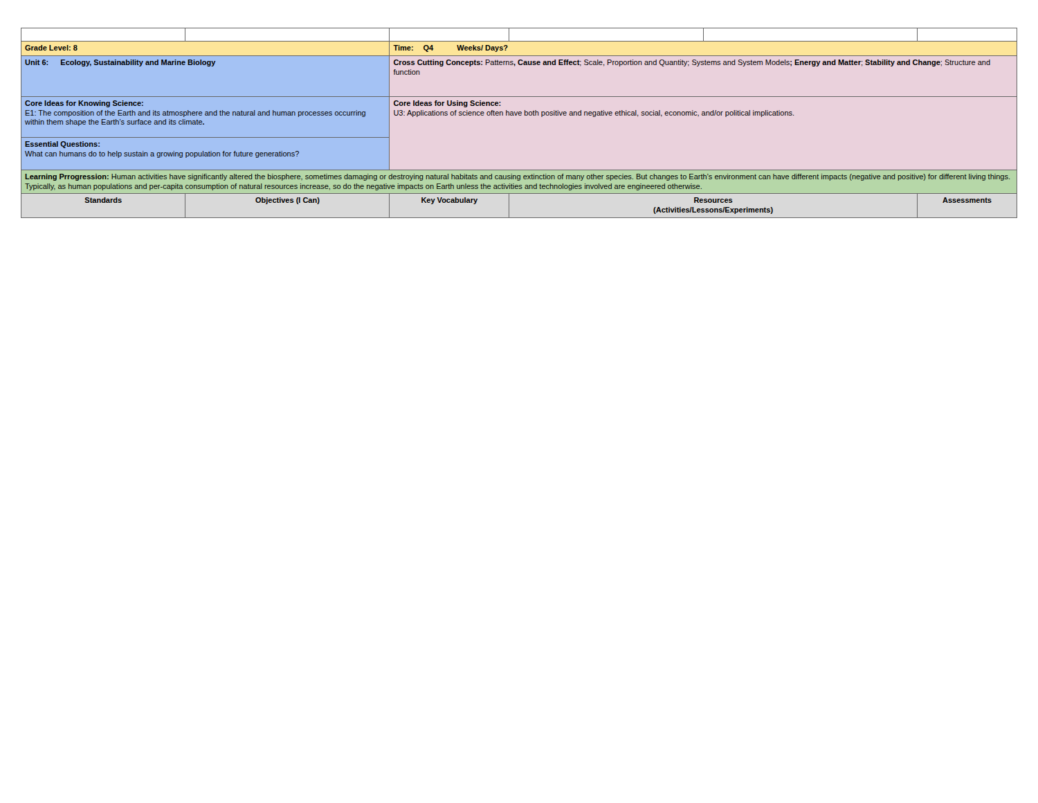| Grade Level: 8 | Time: Q4 Weeks/ Days? |
| Unit 6: Ecology, Sustainability and Marine Biology | Cross Cutting Concepts: Patterns , Cause and Effect ; Scale, Proportion and Quantity; Systems and System Models ; Energy and Matter ; Stability and Change ; Structure and function |
| Core Ideas for Knowing Science: E1: The composition of the Earth and its atmosphere and the natural and human processes occurring within them shape the Earth’s surface and its climate . | Core Ideas for Using Science: U3: Applications of science often have both positive and negative ethical, social, economic, and/or political implications. |
| Essential Questions: What can humans do to help sustain a growing population for future generations? |
| Learning Prrogression: Human activities have significantly altered the biosphere, sometimes damaging or destroying natural habitats and causing extinction of many other species. But changes to Earth’s environment can have different impacts (negative and positive) for different living things. Typically, as human populations and per-capita consumption of natural resources increase, so do the negative impacts on Earth unless the activities and technologies involved are engineered otherwise. |
| Standards | Objectives (I Can) | Key Vocabulary | Resources (Activities/Lessons/Experiments) | Assessments |